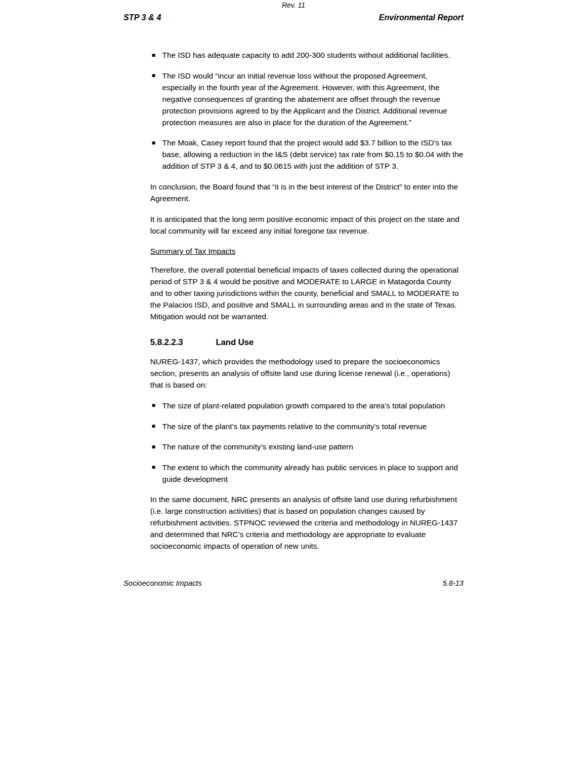Rev. 11
STP 3 & 4
Environmental Report
The ISD has adequate capacity to add 200-300 students without additional facilities.
The ISD would “incur an initial revenue loss without the proposed Agreement, especially in the fourth year of the Agreement. However, with this Agreement, the negative consequences of granting the abatement are offset through the revenue protection provisions agreed to by the Applicant and the District. Additional revenue protection measures are also in place for the duration of the Agreement.”
The Moak, Casey report found that the project would add $3.7 billion to the ISD’s tax base, allowing a reduction in the I&S (debt service) tax rate from $0.15 to $0.04 with the addition of STP 3 & 4, and to $0.0615 with just the addition of STP 3.
In conclusion, the Board found that “it is in the best interest of the District” to enter into the Agreement.
It is anticipated that the long term positive economic impact of this project on the state and local community will far exceed any initial foregone tax revenue.
Summary of Tax Impacts
Therefore, the overall potential beneficial impacts of taxes collected during the operational period of STP 3 & 4 would be positive and MODERATE to LARGE in Matagorda County and to other taxing jurisdictions within the county, beneficial and SMALL to MODERATE to the Palacios ISD, and positive and SMALL in surrounding areas and in the state of Texas. Mitigation would not be warranted.
5.8.2.2.3 Land Use
NUREG-1437, which provides the methodology used to prepare the socioeconomics section, presents an analysis of offsite land use during license renewal (i.e., operations) that is based on:
The size of plant-related population growth compared to the area’s total population
The size of the plant’s tax payments relative to the community’s total revenue
The nature of the community’s existing land-use pattern
The extent to which the community already has public services in place to support and guide development
In the same document, NRC presents an analysis of offsite land use during refurbishment (i.e. large construction activities) that is based on population changes caused by refurbishment activities. STPNOC reviewed the criteria and methodology in NUREG-1437 and determined that NRC’s criteria and methodology are appropriate to evaluate socioeconomic impacts of operation of new units.
Socioeconomic Impacts
5.8-13